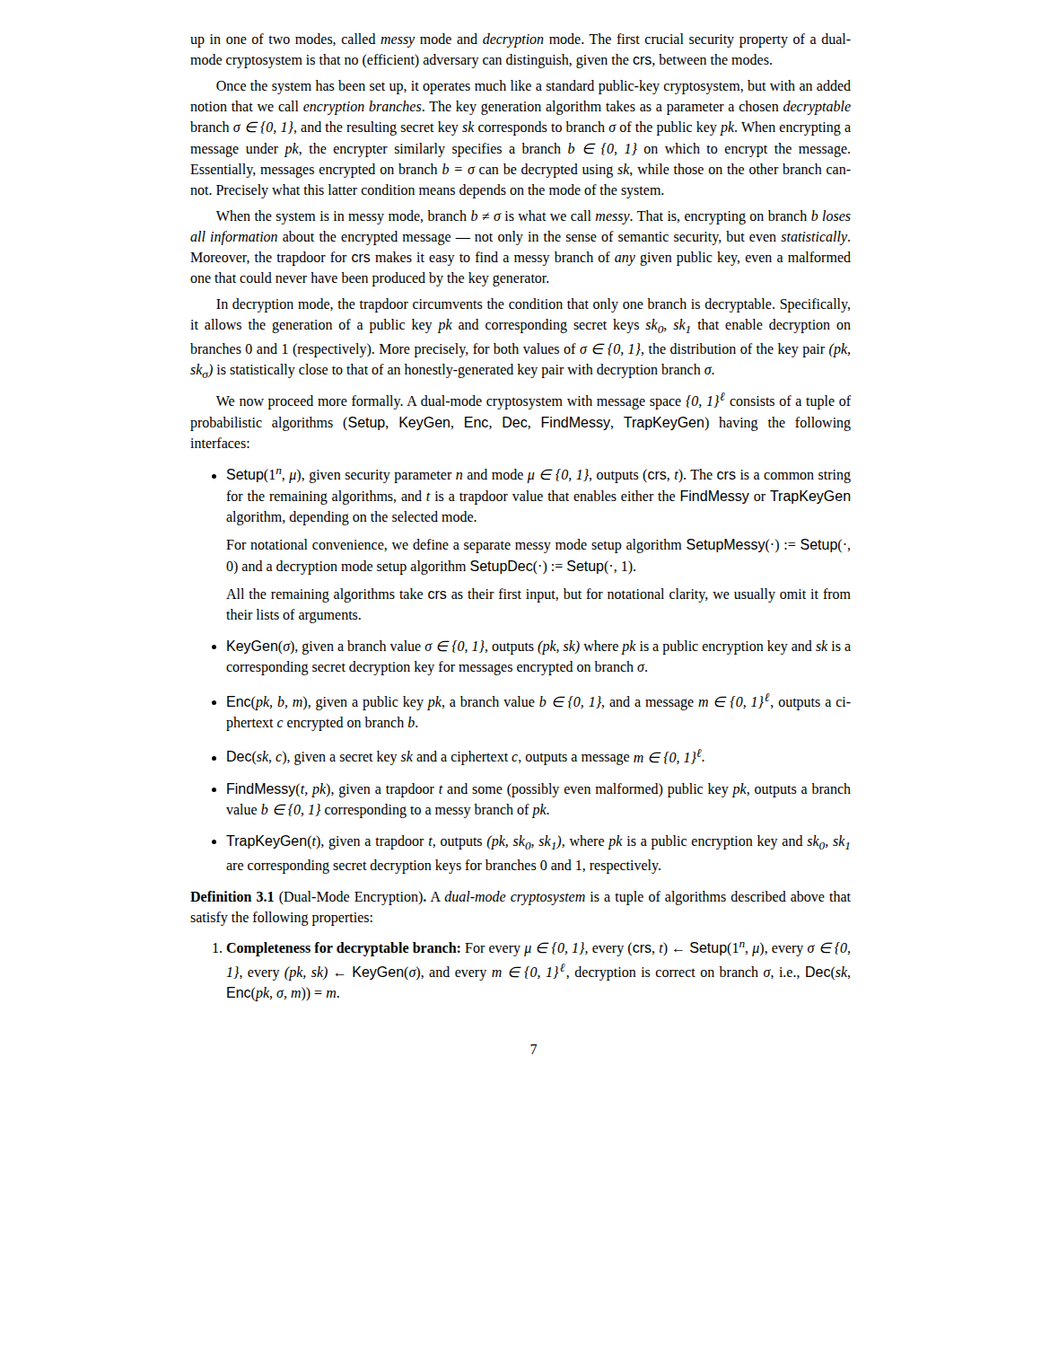up in one of two modes, called messy mode and decryption mode. The first crucial security property of a dual-mode cryptosystem is that no (efficient) adversary can distinguish, given the crs, between the modes.
Once the system has been set up, it operates much like a standard public-key cryptosystem, but with an added notion that we call encryption branches. The key generation algorithm takes as a parameter a chosen decryptable branch σ ∈ {0, 1}, and the resulting secret key sk corresponds to branch σ of the public key pk. When encrypting a message under pk, the encrypter similarly specifies a branch b ∈ {0, 1} on which to encrypt the message. Essentially, messages encrypted on branch b = σ can be decrypted using sk, while those on the other branch cannot. Precisely what this latter condition means depends on the mode of the system.
When the system is in messy mode, branch b ≠ σ is what we call messy. That is, encrypting on branch b loses all information about the encrypted message — not only in the sense of semantic security, but even statistically. Moreover, the trapdoor for crs makes it easy to find a messy branch of any given public key, even a malformed one that could never have been produced by the key generator.
In decryption mode, the trapdoor circumvents the condition that only one branch is decryptable. Specifically, it allows the generation of a public key pk and corresponding secret keys sk0, sk1 that enable decryption on branches 0 and 1 (respectively). More precisely, for both values of σ ∈ {0, 1}, the distribution of the key pair (pk, skσ) is statistically close to that of an honestly-generated key pair with decryption branch σ.
We now proceed more formally. A dual-mode cryptosystem with message space {0, 1}ℓ consists of a tuple of probabilistic algorithms (Setup, KeyGen, Enc, Dec, FindMessy, TrapKeyGen) having the following interfaces:
Setup(1n, μ), given security parameter n and mode μ ∈ {0, 1}, outputs (crs, t). The crs is a common string for the remaining algorithms, and t is a trapdoor value that enables either the FindMessy or TrapKeyGen algorithm, depending on the selected mode.
For notational convenience, we define a separate messy mode setup algorithm SetupMessy(·) := Setup(·, 0) and a decryption mode setup algorithm SetupDec(·) := Setup(·, 1).
All the remaining algorithms take crs as their first input, but for notational clarity, we usually omit it from their lists of arguments.
KeyGen(σ), given a branch value σ ∈ {0, 1}, outputs (pk, sk) where pk is a public encryption key and sk is a corresponding secret decryption key for messages encrypted on branch σ.
Enc(pk, b, m), given a public key pk, a branch value b ∈ {0, 1}, and a message m ∈ {0, 1}ℓ, outputs a ciphertext c encrypted on branch b.
Dec(sk, c), given a secret key sk and a ciphertext c, outputs a message m ∈ {0, 1}ℓ.
FindMessy(t, pk), given a trapdoor t and some (possibly even malformed) public key pk, outputs a branch value b ∈ {0, 1} corresponding to a messy branch of pk.
TrapKeyGen(t), given a trapdoor t, outputs (pk, sk0, sk1), where pk is a public encryption key and sk0, sk1 are corresponding secret decryption keys for branches 0 and 1, respectively.
Definition 3.1 (Dual-Mode Encryption). A dual-mode cryptosystem is a tuple of algorithms described above that satisfy the following properties:
Completeness for decryptable branch: For every μ ∈ {0, 1}, every (crs, t) ← Setup(1n, μ), every σ ∈ {0, 1}, every (pk, sk) ← KeyGen(σ), and every m ∈ {0, 1}ℓ, decryption is correct on branch σ, i.e., Dec(sk, Enc(pk, σ, m)) = m.
7